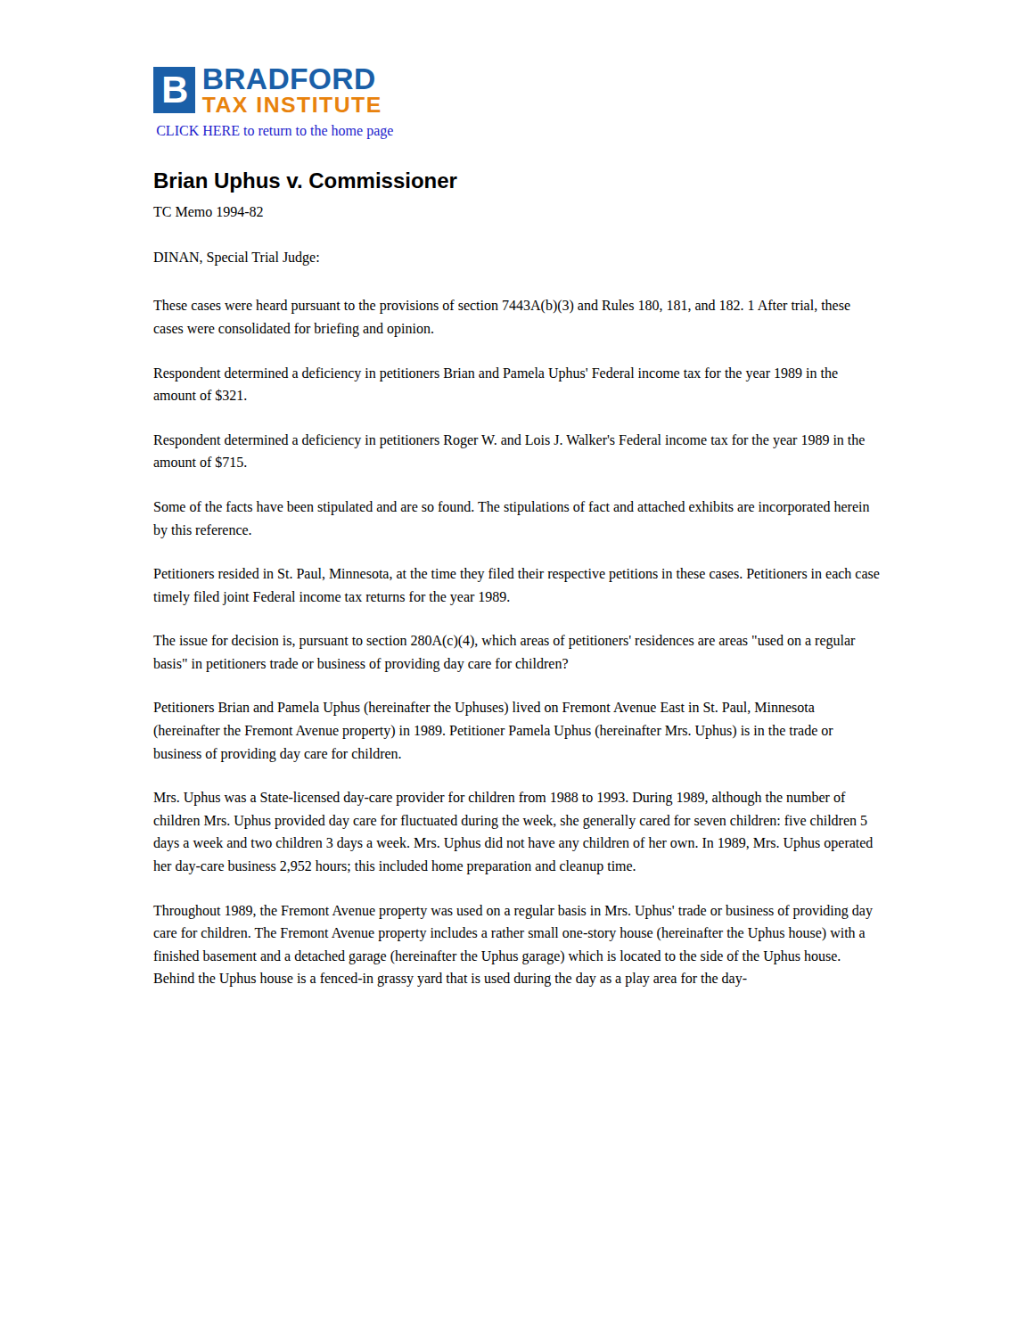B BRADFORD TAX INSTITUTE
CLICK HERE to return to the home page
Brian Uphus v. Commissioner
TC Memo 1994-82
DINAN, Special Trial Judge:
These cases were heard pursuant to the provisions of section 7443A(b)(3) and Rules 180, 181, and 182. 1 After trial, these cases were consolidated for briefing and opinion.
Respondent determined a deficiency in petitioners Brian and Pamela Uphus' Federal income tax for the year 1989 in the amount of $321.
Respondent determined a deficiency in petitioners Roger W. and Lois J. Walker's Federal income tax for the year 1989 in the amount of $715.
Some of the facts have been stipulated and are so found. The stipulations of fact and attached exhibits are incorporated herein by this reference.
Petitioners resided in St. Paul, Minnesota, at the time they filed their respective petitions in these cases. Petitioners in each case timely filed joint Federal income tax returns for the year 1989.
The issue for decision is, pursuant to section 280A(c)(4), which areas of petitioners' residences are areas "used on a regular basis" in petitioners trade or business of providing day care for children?
Petitioners Brian and Pamela Uphus (hereinafter the Uphuses) lived on Fremont Avenue East in St. Paul, Minnesota (hereinafter the Fremont Avenue property) in 1989. Petitioner Pamela Uphus (hereinafter Mrs. Uphus) is in the trade or business of providing day care for children.
Mrs. Uphus was a State-licensed day-care provider for children from 1988 to 1993. During 1989, although the number of children Mrs. Uphus provided day care for fluctuated during the week, she generally cared for seven children: five children 5 days a week and two children 3 days a week. Mrs. Uphus did not have any children of her own. In 1989, Mrs. Uphus operated her day-care business 2,952 hours; this included home preparation and cleanup time.
Throughout 1989, the Fremont Avenue property was used on a regular basis in Mrs. Uphus' trade or business of providing day care for children. The Fremont Avenue property includes a rather small one-story house (hereinafter the Uphus house) with a finished basement and a detached garage (hereinafter the Uphus garage) which is located to the side of the Uphus house. Behind the Uphus house is a fenced-in grassy yard that is used during the day as a play area for the day-